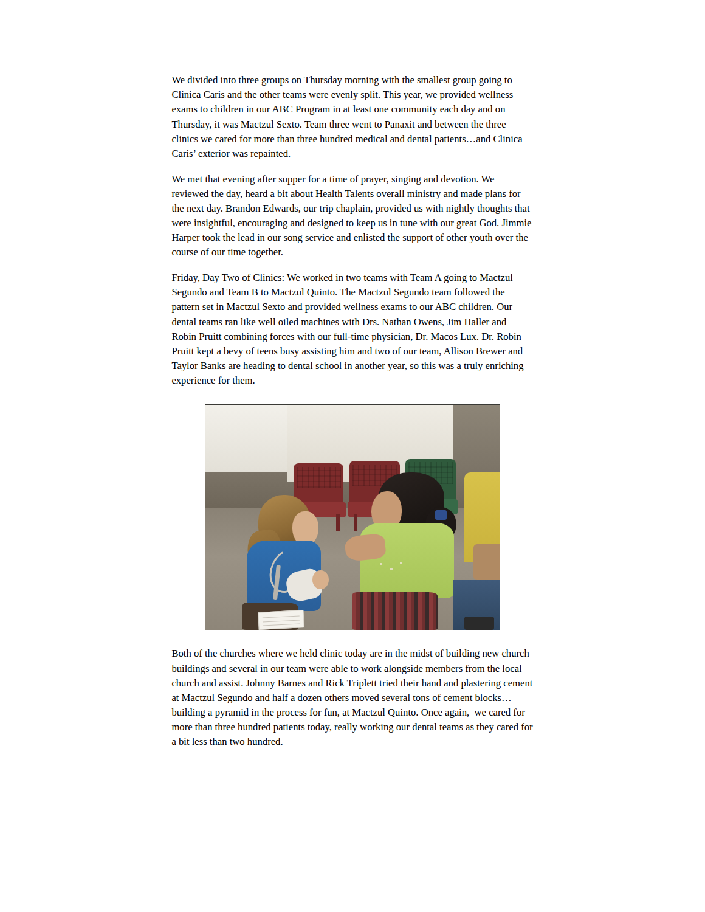We divided into three groups on Thursday morning with the smallest group going to Clinica Caris and the other teams were evenly split. This year, we provided wellness exams to children in our ABC Program in at least one community each day and on Thursday, it was Mactzul Sexto. Team three went to Panaxit and between the three clinics we cared for more than three hundred medical and dental patients…and Clinica Caris’ exterior was repainted.
We met that evening after supper for a time of prayer, singing and devotion. We reviewed the day, heard a bit about Health Talents overall ministry and made plans for the next day. Brandon Edwards, our trip chaplain, provided us with nightly thoughts that were insightful, encouraging and designed to keep us in tune with our great God. Jimmie Harper took the lead in our song service and enlisted the support of other youth over the course of our time together.
Friday, Day Two of Clinics: We worked in two teams with Team A going to Mactzul Segundo and Team B to Mactzul Quinto. The Mactzul Segundo team followed the pattern set in Mactzul Sexto and provided wellness exams to our ABC children. Our dental teams ran like well oiled machines with Drs. Nathan Owens, Jim Haller and Robin Pruitt combining forces with our full-time physician, Dr. Macos Lux. Dr. Robin Pruitt kept a bevy of teens busy assisting him and two of our team, Allison Brewer and Taylor Banks are heading to dental school in another year, so this was a truly enriching experience for them.
Both of the churches where we held clinic today are in the midst of building new church buildings and several in our team were able to work alongside members from the local church and assist. Johnny Barnes and Rick Triplett tried their hand and plastering cement at Mactzul Segundo and half a dozen others moved several tons of cement blocks…building a pyramid in the process for fun, at Mactzul Quinto. Once again, we cared for more than three hundred patients today, really working our dental teams as they cared for a bit less than two hundred.